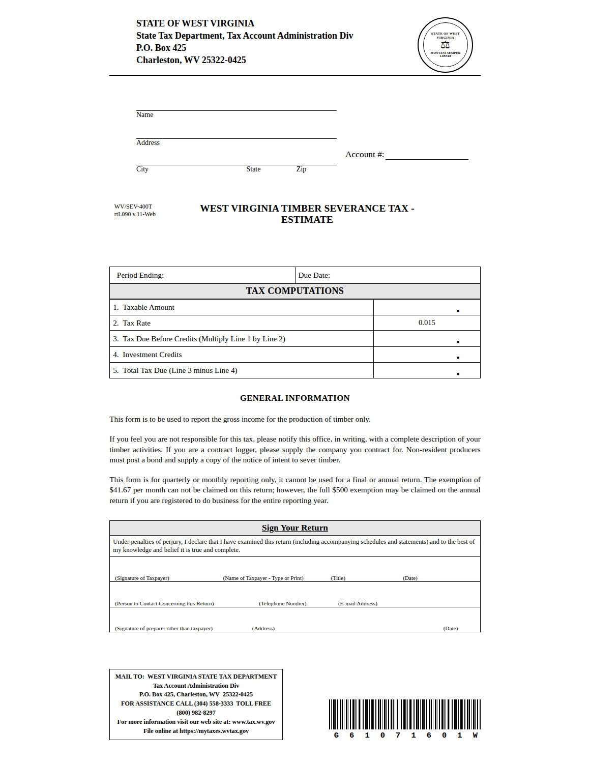STATE OF WEST VIRGINIA
State Tax Department, Tax Account Administration Div
P.O. Box 425
Charleston, WV 25322-0425
STATE OF WEST VIRGINIA
⚖
MONTANI SEMPER LIBERI
Name
Address
City State Zip
Account #:
WV/SEV-400T
rtL090 v.11-Web
WEST VIRGINIA TIMBER SEVERANCE TAX - ESTIMATE
| Period Ending: | Due Date: |
| TAX COMPUTATIONS |
| 1. Taxable Amount | • |
| 2. Tax Rate | 0.015 |
| 3. Tax Due Before Credits (Multiply Line 1 by Line 2) | • |
| 4. Investment Credits | • |
| 5. Total Tax Due (Line 3 minus Line 4) | • |
GENERAL INFORMATION
This form is to be used to report the gross income for the production of timber only.
If you feel you are not responsible for this tax, please notify this office, in writing, with a complete description of your timber activities. If you are a contract logger, please supply the company you contract for. Non-resident producers must post a bond and supply a copy of the notice of intent to sever timber.
This form is for quarterly or monthly reporting only, it cannot be used for a final or annual return. The exemption of $41.67 per month can not be claimed on this return; however, the full $500 exemption may be claimed on the annual return if you are registered to do business for the entire reporting year.
| Sign Your Return |
| Under penalties of perjury, I declare that I have examined this return (including accompanying schedules and statements) and to the best of my knowledge and belief it is true and complete. |
| (Signature of Taxpayer) (Name of Taxpayer - Type or Print) (Title) (Date) |
| (Person to Contact Concerning this Return) (Telephone Number) (E-mail Address) |
| (Signature of preparer other than taxpayer) (Address) (Date) |
MAIL TO: WEST VIRGINIA STATE TAX DEPARTMENT
Tax Account Administration Div
P.O. Box 425, Charleston, WV 25322-0425
FOR ASSISTANCE CALL (304) 558-3333 TOLL FREE (800) 982-8297
For more information visit our web site at: www.tax.wv.gov
File online at https://mytaxes.wvtax.gov
G61071601W